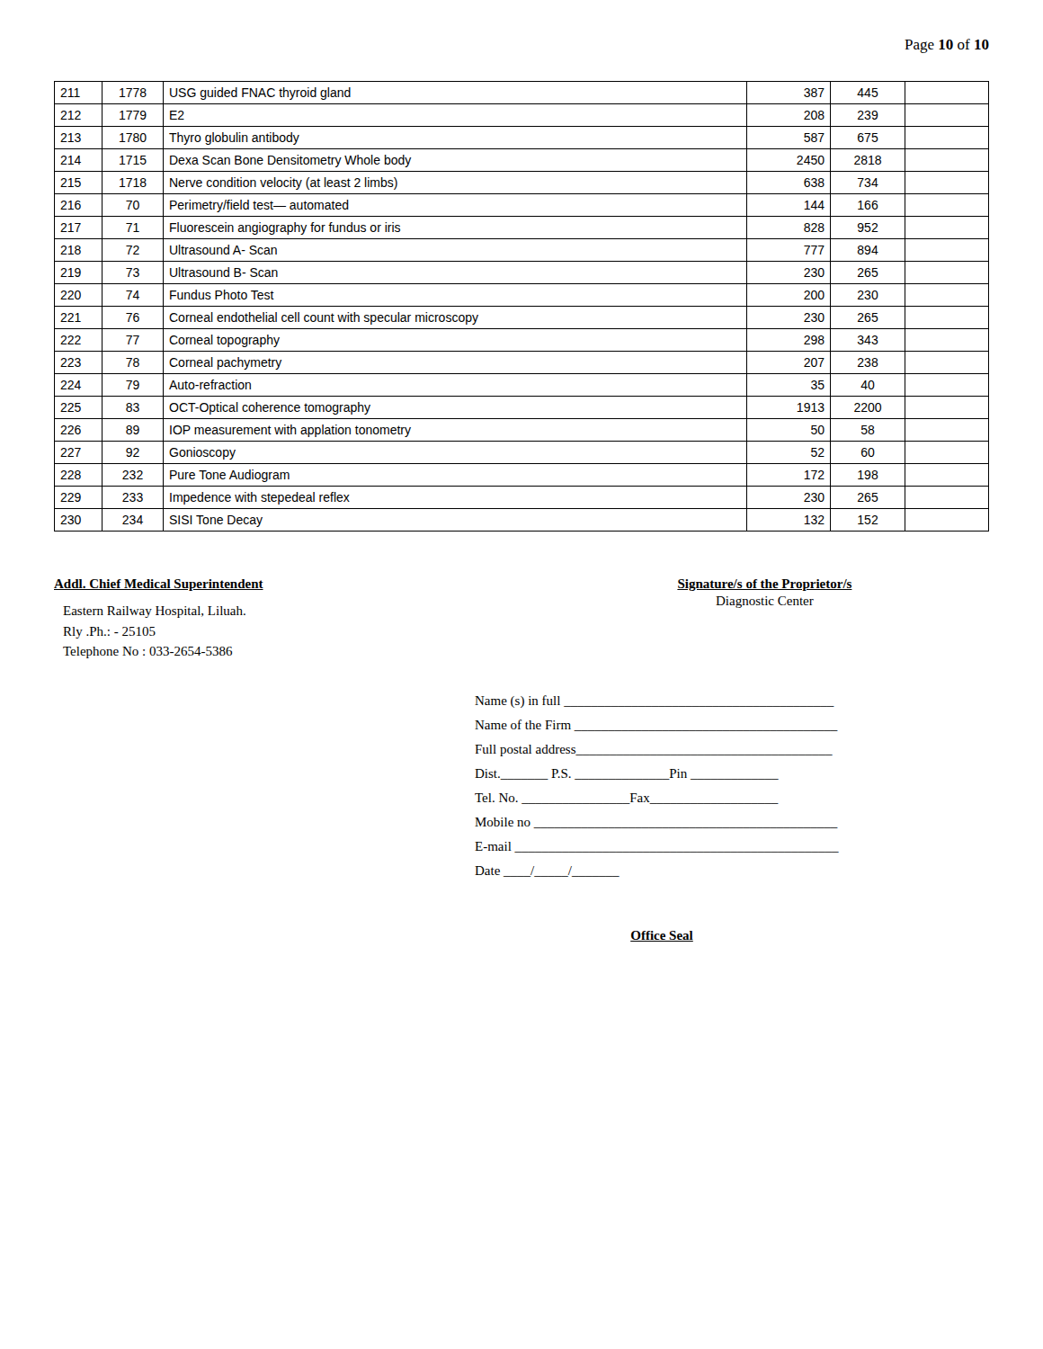Page 10 of 10
| 211 | 1778 | USG guided FNAC thyroid gland | 387 | 445 | |
| 212 | 1779 | E2 | 208 | 239 | |
| 213 | 1780 | Thyro globulin antibody | 587 | 675 | |
| 214 | 1715 | Dexa Scan Bone Densitometry Whole body | 2450 | 2818 | |
| 215 | 1718 | Nerve condition velocity (at least 2 limbs) | 638 | 734 | |
| 216 | 70 | Perimetry/field test— automated | 144 | 166 | |
| 217 | 71 | Fluorescein angiography for fundus or iris | 828 | 952 | |
| 218 | 72 | Ultrasound A- Scan | 777 | 894 | |
| 219 | 73 | Ultrasound B- Scan | 230 | 265 | |
| 220 | 74 | Fundus Photo Test | 200 | 230 | |
| 221 | 76 | Corneal endothelial cell count with specular microscopy | 230 | 265 | |
| 222 | 77 | Corneal topography | 298 | 343 | |
| 223 | 78 | Corneal pachymetry | 207 | 238 | |
| 224 | 79 | Auto-refraction | 35 | 40 | |
| 225 | 83 | OCT-Optical coherence tomography | 1913 | 2200 | |
| 226 | 89 | IOP measurement with applation tonometry | 50 | 58 | |
| 227 | 92 | Gonioscopy | 52 | 60 | |
| 228 | 232 | Pure Tone Audiogram | 172 | 198 | |
| 229 | 233 | Impedence with stepedeal reflex | 230 | 265 | |
| 230 | 234 | SISI Tone Decay | 132 | 152 | |
Addl. Chief Medical Superintendent
Eastern Railway Hospital, Liluah.
Rly .Ph.: - 25105
Telephone No : 033-2654-5386
Signature/s of the Proprietor/s
Diagnostic Center
Name (s) in full ________________________________________
Name of the Firm _______________________________________
Full postal address______________________________________
Dist._______ P.S. ______________Pin _____________
Tel. No. ________________Fax___________________
Mobile no _____________________________________________
E-mail ________________________________________________
Date ____/_____/_______
Office Seal